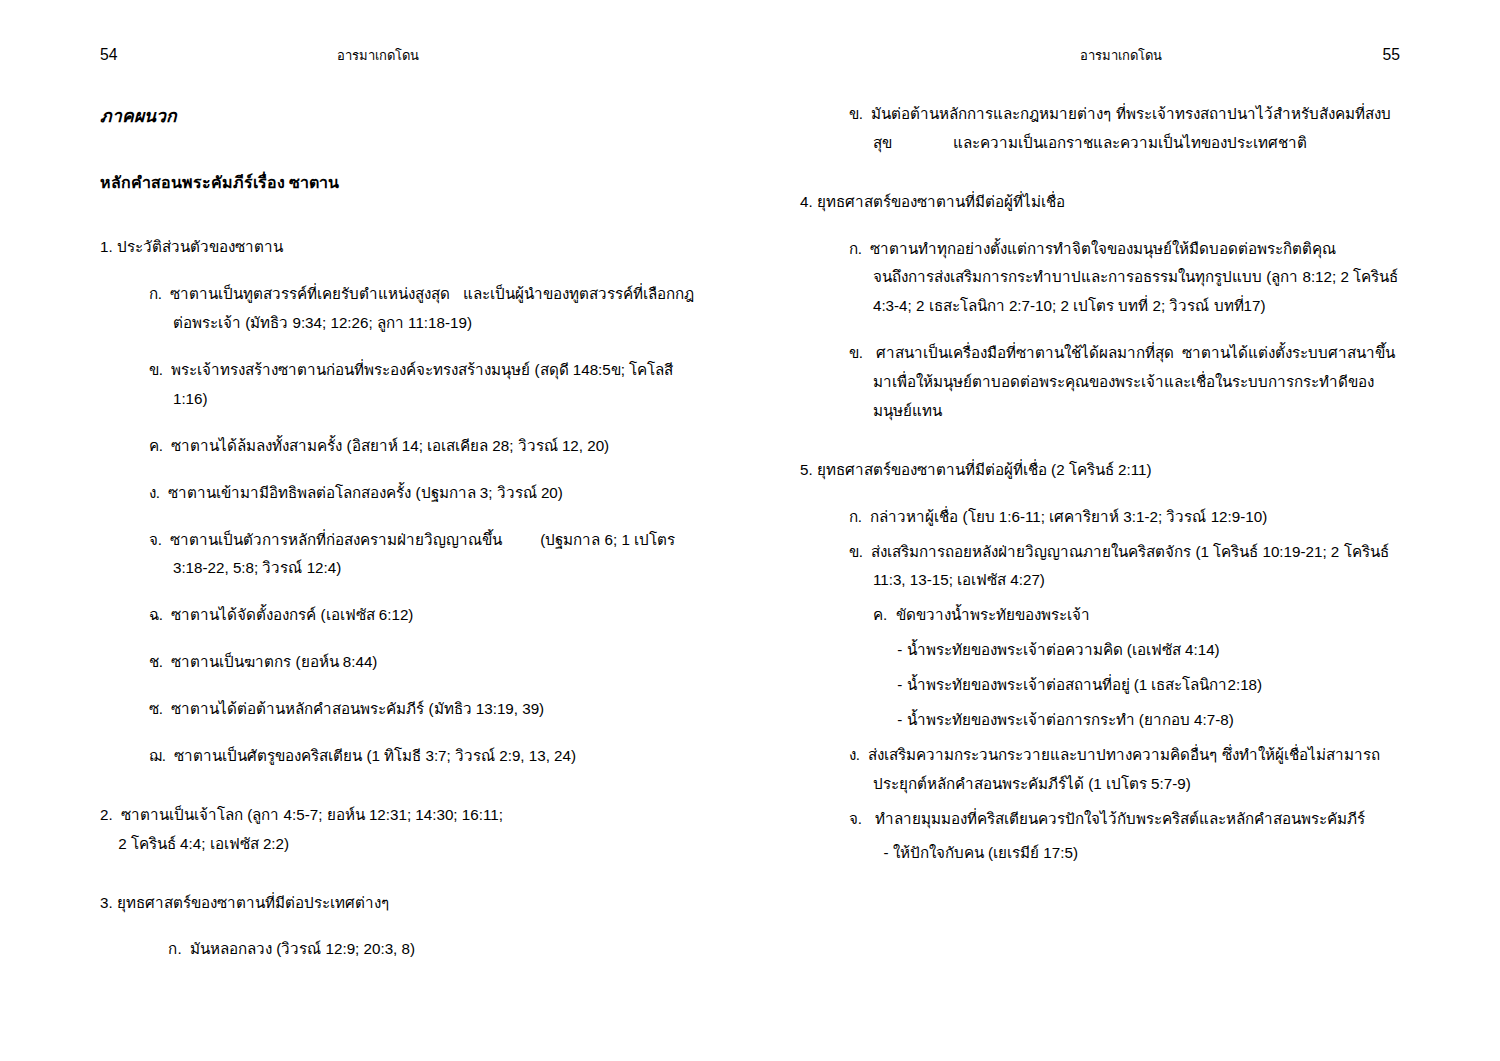54 อารมาเกดโดน
ภาคผนวก
หลักคำสอนพระคัมภีร์เรื่อง ซาตาน
1. ประวัติส่วนตัวของซาตาน
ก. ซาตานเป็นทูตสวรรค์ที่เคยรับตำแหน่งสูงสุด และเป็นผู้นำของทูตสวรรค์ที่เลือกกฎต่อพระเจ้า (มัทธิว 9:34; 12:26; ลูกา 11:18-19)
ข. พระเจ้าทรงสร้างซาตานก่อนที่พระองค์จะทรงสร้างมนุษย์ (สดุดี 148:5ข; โคโลสี 1:16)
ค. ซาตานได้ล้มลงทั้งสามครั้ง (อิสยาห์ 14; เอเสเคียล 28; วิวรณ์ 12, 20)
ง. ซาตานเข้ามามีอิทธิพลต่อโลกสองครั้ง (ปฐมกาล 3; วิวรณ์ 20)
จ. ซาตานเป็นตัวการหลักที่ก่อสงครามฝ่ายวิญญาณขึ้น (ปฐมกาล 6; 1 เปโตร 3:18-22, 5:8; วิวรณ์ 12:4)
ฉ. ซาตานได้จัดตั้งองกรค์ (เอเฟซัส 6:12)
ช. ซาตานเป็นฆาตกร (ยอห์น 8:44)
ซ. ซาตานได้ต่อต้านหลักคำสอนพระคัมภีร์ (มัทธิว 13:19, 39)
ฌ. ซาตานเป็นศัตรูของคริสเตียน (1 ทิโมธี 3:7; วิวรณ์ 2:9, 13, 24)
2. ซาตานเป็นเจ้าโลก (ลูกา 4:5-7; ยอห์น 12:31; 14:30; 16:11;
2 โครินธ์ 4:4; เอเฟซัส 2:2)
3. ยุทธศาสตร์ของซาตานที่มีต่อประเทศต่างๆ
ก. มันหลอกลวง (วิวรณ์ 12:9; 20:3, 8)
อารมาเกดโดน 55
ข. มันต่อต้านหลักการและกฎหมายต่างๆ ที่พระเจ้าทรงสถาปนาไว้สำหรับสังคมที่สงบสุข และความเป็นเอกราชและความเป็นไทของประเทศชาติ
4. ยุทธศาสตร์ของซาตานที่มีต่อผู้ที่ไม่เชื่อ
ก. ซาตานทำทุกอย่างตั้งแต่การทำจิตใจของมนุษย์ให้มืดบอดต่อพระกิตติคุณ จนถึงการส่งเสริมการกระทำบาปและการอธรรมในทุกรูปแบบ (ลูกา 8:12; 2 โครินธ์ 4:3-4; 2 เธสะโลนิกา 2:7-10; 2 เปโตร บทที่ 2; วิวรณ์ บทที่17)
ข. ศาสนาเป็นเครื่องมือที่ซาตานใช้ได้ผลมากที่สุด ซาตานได้แต่งตั้งระบบศาสนาขึ้นมาเพื่อให้มนุษย์ตาบอดต่อพระคุณของพระเจ้าและเชื่อในระบบการกระทำดีของมนุษย์แทน
5. ยุทธศาสตร์ของซาตานที่มีต่อผู้ที่เชื่อ (2 โครินธ์ 2:11)
ก. กล่าวหาผู้เชื่อ (โยบ 1:6-11; เศคาริยาห์ 3:1-2; วิวรณ์ 12:9-10)
ข. ส่งเสริมการถอยหลังฝ่ายวิญญาณภายในคริสตจักร (1 โครินธ์ 10:19-21; 2 โครินธ์ 11:3, 13-15; เอเฟซัส 4:27)
ค. ขัดขวางน้ำพระทัยของพระเจ้า
- น้ำพระทัยของพระเจ้าต่อความคิด (เอเฟซัส 4:14)
- น้ำพระทัยของพระเจ้าต่อสถานที่อยู่ (1 เธสะโลนิกา2:18)
- น้ำพระทัยของพระเจ้าต่อการกระทำ (ยากอบ 4:7-8)
ง. ส่งเสริมความกระวนกระวายและบาปทางความคิดอื่นๆ ซึ่งทำให้ผู้เชื่อไม่สามารถประยุกต์หลักคำสอนพระคัมภีร์ได้ (1 เปโตร 5:7-9)
จ. ทำลายมุมมองที่คริสเตียนควรปักใจไว้กับพระคริสต์และหลักคำสอนพระคัมภีร์
- ให้ปักใจกับคน (เยเรมีย์ 17:5)